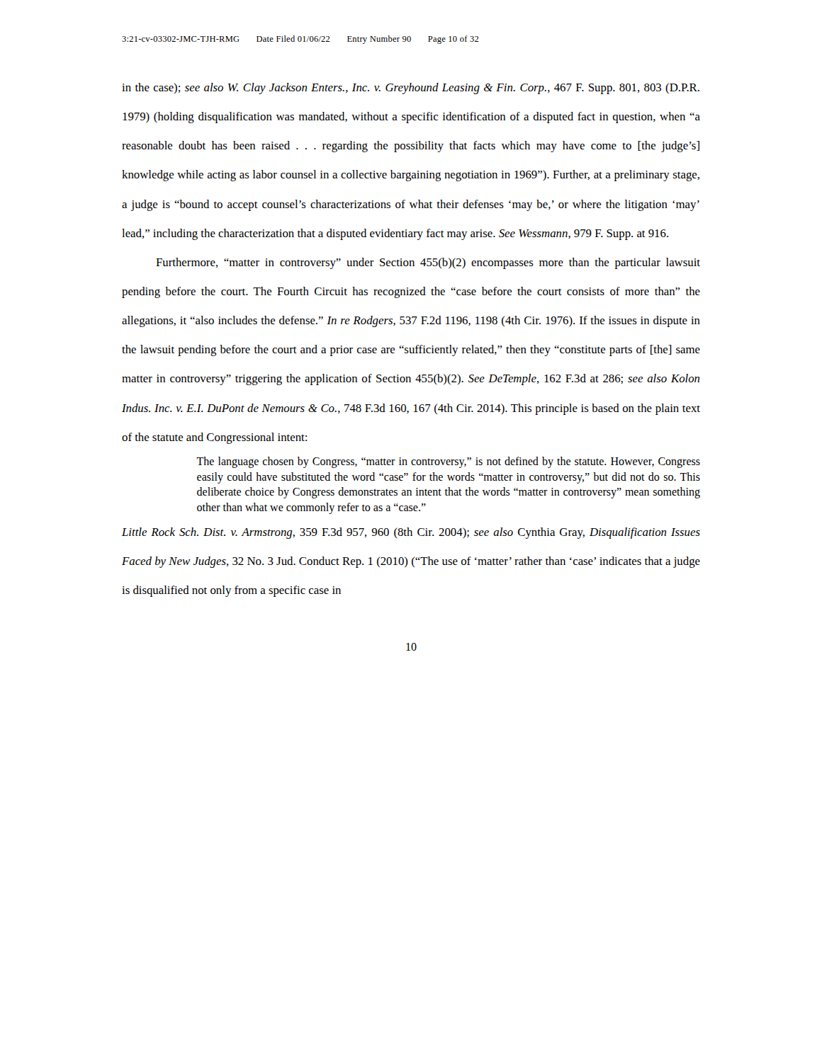3:21-cv-03302-JMC-TJH-RMG Date Filed 01/06/22 Entry Number 90 Page 10 of 32
in the case); see also W. Clay Jackson Enters., Inc. v. Greyhound Leasing & Fin. Corp., 467 F. Supp. 801, 803 (D.P.R. 1979) (holding disqualification was mandated, without a specific identification of a disputed fact in question, when “a reasonable doubt has been raised . . . regarding the possibility that facts which may have come to [the judge’s] knowledge while acting as labor counsel in a collective bargaining negotiation in 1969”). Further, at a preliminary stage, a judge is “bound to accept counsel’s characterizations of what their defenses ‘may be,’ or where the litigation ‘may’ lead,” including the characterization that a disputed evidentiary fact may arise. See Wessmann, 979 F. Supp. at 916.
Furthermore, “matter in controversy” under Section 455(b)(2) encompasses more than the particular lawsuit pending before the court. The Fourth Circuit has recognized the “case before the court consists of more than” the allegations, it “also includes the defense.” In re Rodgers, 537 F.2d 1196, 1198 (4th Cir. 1976). If the issues in dispute in the lawsuit pending before the court and a prior case are “sufficiently related,” then they “constitute parts of [the] same matter in controversy” triggering the application of Section 455(b)(2). See DeTemple, 162 F.3d at 286; see also Kolon Indus. Inc. v. E.I. DuPont de Nemours & Co., 748 F.3d 160, 167 (4th Cir. 2014). This principle is based on the plain text of the statute and Congressional intent:
The language chosen by Congress, “matter in controversy,” is not defined by the statute. However, Congress easily could have substituted the word “case” for the words “matter in controversy,” but did not do so. This deliberate choice by Congress demonstrates an intent that the words “matter in controversy” mean something other than what we commonly refer to as a “case.”
Little Rock Sch. Dist. v. Armstrong, 359 F.3d 957, 960 (8th Cir. 2004); see also Cynthia Gray, Disqualification Issues Faced by New Judges, 32 No. 3 Jud. Conduct Rep. 1 (2010) (“The use of ‘matter’ rather than ‘case’ indicates that a judge is disqualified not only from a specific case in
10